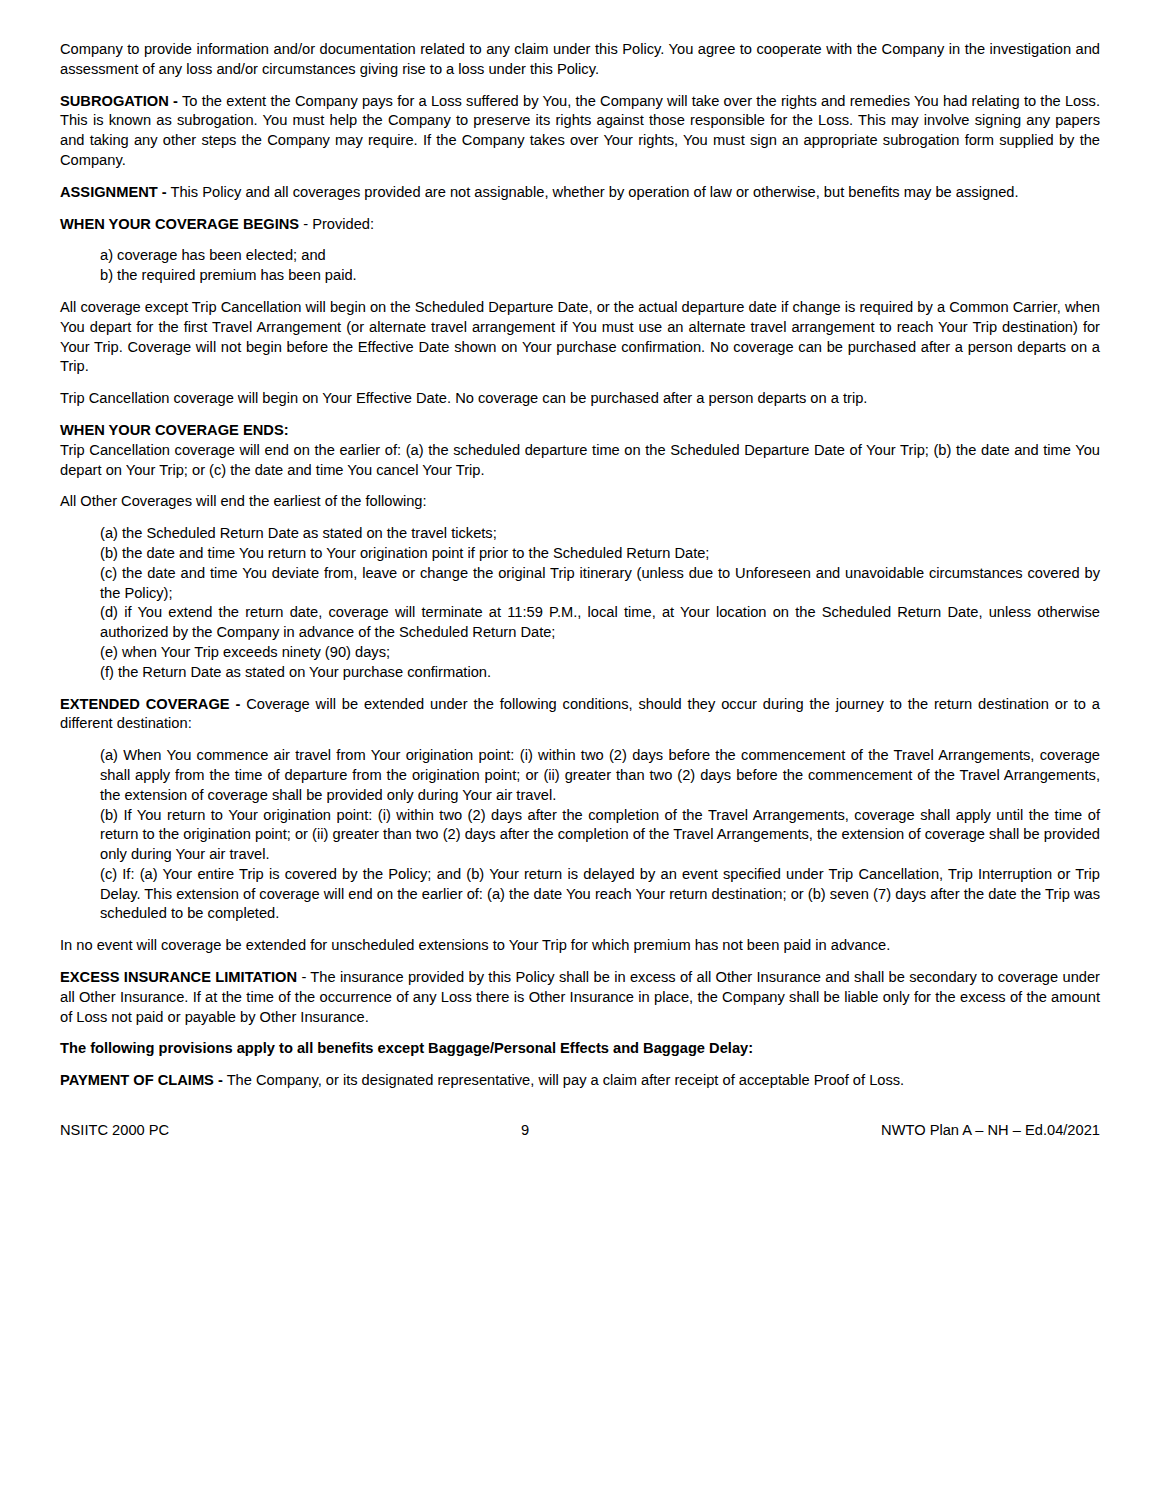Company to provide information and/or documentation related to any claim under this Policy. You agree to cooperate with the Company in the investigation and assessment of any loss and/or circumstances giving rise to a loss under this Policy.
SUBROGATION - To the extent the Company pays for a Loss suffered by You, the Company will take over the rights and remedies You had relating to the Loss. This is known as subrogation. You must help the Company to preserve its rights against those responsible for the Loss. This may involve signing any papers and taking any other steps the Company may require. If the Company takes over Your rights, You must sign an appropriate subrogation form supplied by the Company.
ASSIGNMENT - This Policy and all coverages provided are not assignable, whether by operation of law or otherwise, but benefits may be assigned.
WHEN YOUR COVERAGE BEGINS - Provided:
a) coverage has been elected; and
b) the required premium has been paid.
All coverage except Trip Cancellation will begin on the Scheduled Departure Date, or the actual departure date if change is required by a Common Carrier, when You depart for the first Travel Arrangement (or alternate travel arrangement if You must use an alternate travel arrangement to reach Your Trip destination) for Your Trip. Coverage will not begin before the Effective Date shown on Your purchase confirmation. No coverage can be purchased after a person departs on a Trip.
Trip Cancellation coverage will begin on Your Effective Date. No coverage can be purchased after a person departs on a trip.
WHEN YOUR COVERAGE ENDS:
Trip Cancellation coverage will end on the earlier of: (a) the scheduled departure time on the Scheduled Departure Date of Your Trip; (b) the date and time You depart on Your Trip; or (c) the date and time You cancel Your Trip.
All Other Coverages will end the earliest of the following:
(a) the Scheduled Return Date as stated on the travel tickets;
(b) the date and time You return to Your origination point if prior to the Scheduled Return Date;
(c) the date and time You deviate from, leave or change the original Trip itinerary (unless due to Unforeseen and unavoidable circumstances covered by the Policy);
(d) if You extend the return date, coverage will terminate at 11:59 P.M., local time, at Your location on the Scheduled Return Date, unless otherwise authorized by the Company in advance of the Scheduled Return Date;
(e) when Your Trip exceeds ninety (90) days;
(f) the Return Date as stated on Your purchase confirmation.
EXTENDED COVERAGE - Coverage will be extended under the following conditions, should they occur during the journey to the return destination or to a different destination:
(a) When You commence air travel from Your origination point: (i) within two (2) days before the commencement of the Travel Arrangements, coverage shall apply from the time of departure from the origination point; or (ii) greater than two (2) days before the commencement of the Travel Arrangements, the extension of coverage shall be provided only during Your air travel.
(b) If You return to Your origination point: (i) within two (2) days after the completion of the Travel Arrangements, coverage shall apply until the time of return to the origination point; or (ii) greater than two (2) days after the completion of the Travel Arrangements, the extension of coverage shall be provided only during Your air travel.
(c) If: (a) Your entire Trip is covered by the Policy; and (b) Your return is delayed by an event specified under Trip Cancellation, Trip Interruption or Trip Delay. This extension of coverage will end on the earlier of: (a) the date You reach Your return destination; or (b) seven (7) days after the date the Trip was scheduled to be completed.
In no event will coverage be extended for unscheduled extensions to Your Trip for which premium has not been paid in advance.
EXCESS INSURANCE LIMITATION - The insurance provided by this Policy shall be in excess of all Other Insurance and shall be secondary to coverage under all Other Insurance. If at the time of the occurrence of any Loss there is Other Insurance in place, the Company shall be liable only for the excess of the amount of Loss not paid or payable by Other Insurance.
The following provisions apply to all benefits except Baggage/Personal Effects and Baggage Delay:
PAYMENT OF CLAIMS - The Company, or its designated representative, will pay a claim after receipt of acceptable Proof of Loss.
NSIITC 2000 PC 9 NWTO Plan A – NH – Ed.04/2021